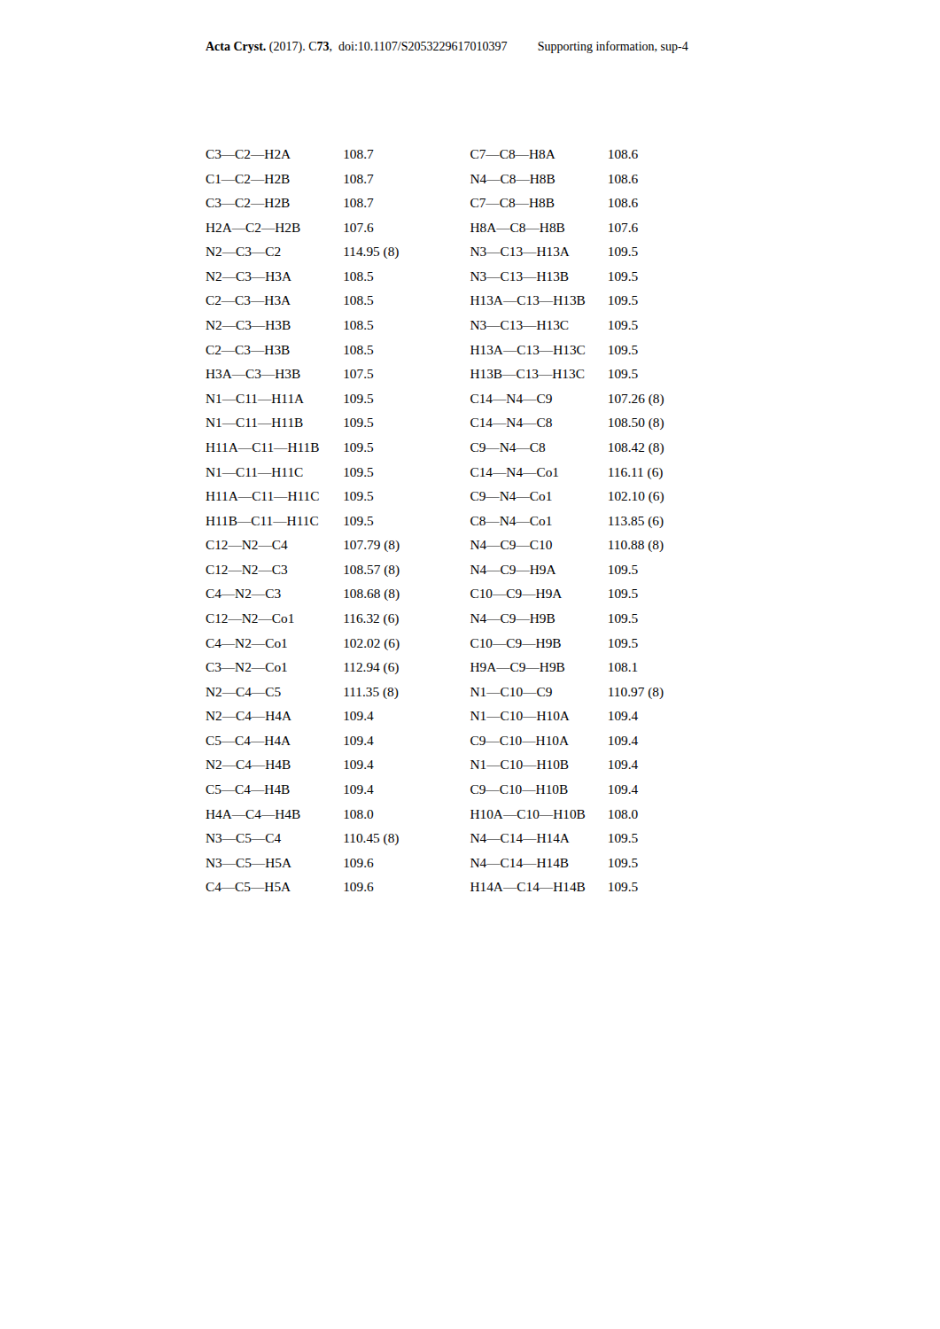Acta Cryst. (2017). C73, doi:10.1107/S2053229617010397 Supporting information, sup-4
| C3—C2—H2A | 108.7 | C7—C8—H8A | 108.6 |
| C1—C2—H2B | 108.7 | N4—C8—H8B | 108.6 |
| C3—C2—H2B | 108.7 | C7—C8—H8B | 108.6 |
| H2A—C2—H2B | 107.6 | H8A—C8—H8B | 107.6 |
| N2—C3—C2 | 114.95 (8) | N3—C13—H13A | 109.5 |
| N2—C3—H3A | 108.5 | N3—C13—H13B | 109.5 |
| C2—C3—H3A | 108.5 | H13A—C13—H13B | 109.5 |
| N2—C3—H3B | 108.5 | N3—C13—H13C | 109.5 |
| C2—C3—H3B | 108.5 | H13A—C13—H13C | 109.5 |
| H3A—C3—H3B | 107.5 | H13B—C13—H13C | 109.5 |
| N1—C11—H11A | 109.5 | C14—N4—C9 | 107.26 (8) |
| N1—C11—H11B | 109.5 | C14—N4—C8 | 108.50 (8) |
| H11A—C11—H11B | 109.5 | C9—N4—C8 | 108.42 (8) |
| N1—C11—H11C | 109.5 | C14—N4—Co1 | 116.11 (6) |
| H11A—C11—H11C | 109.5 | C9—N4—Co1 | 102.10 (6) |
| H11B—C11—H11C | 109.5 | C8—N4—Co1 | 113.85 (6) |
| C12—N2—C4 | 107.79 (8) | N4—C9—C10 | 110.88 (8) |
| C12—N2—C3 | 108.57 (8) | N4—C9—H9A | 109.5 |
| C4—N2—C3 | 108.68 (8) | C10—C9—H9A | 109.5 |
| C12—N2—Co1 | 116.32 (6) | N4—C9—H9B | 109.5 |
| C4—N2—Co1 | 102.02 (6) | C10—C9—H9B | 109.5 |
| C3—N2—Co1 | 112.94 (6) | H9A—C9—H9B | 108.1 |
| N2—C4—C5 | 111.35 (8) | N1—C10—C9 | 110.97 (8) |
| N2—C4—H4A | 109.4 | N1—C10—H10A | 109.4 |
| C5—C4—H4A | 109.4 | C9—C10—H10A | 109.4 |
| N2—C4—H4B | 109.4 | N1—C10—H10B | 109.4 |
| C5—C4—H4B | 109.4 | C9—C10—H10B | 109.4 |
| H4A—C4—H4B | 108.0 | H10A—C10—H10B | 108.0 |
| N3—C5—C4 | 110.45 (8) | N4—C14—H14A | 109.5 |
| N3—C5—H5A | 109.6 | N4—C14—H14B | 109.5 |
| C4—C5—H5A | 109.6 | H14A—C14—H14B | 109.5 |